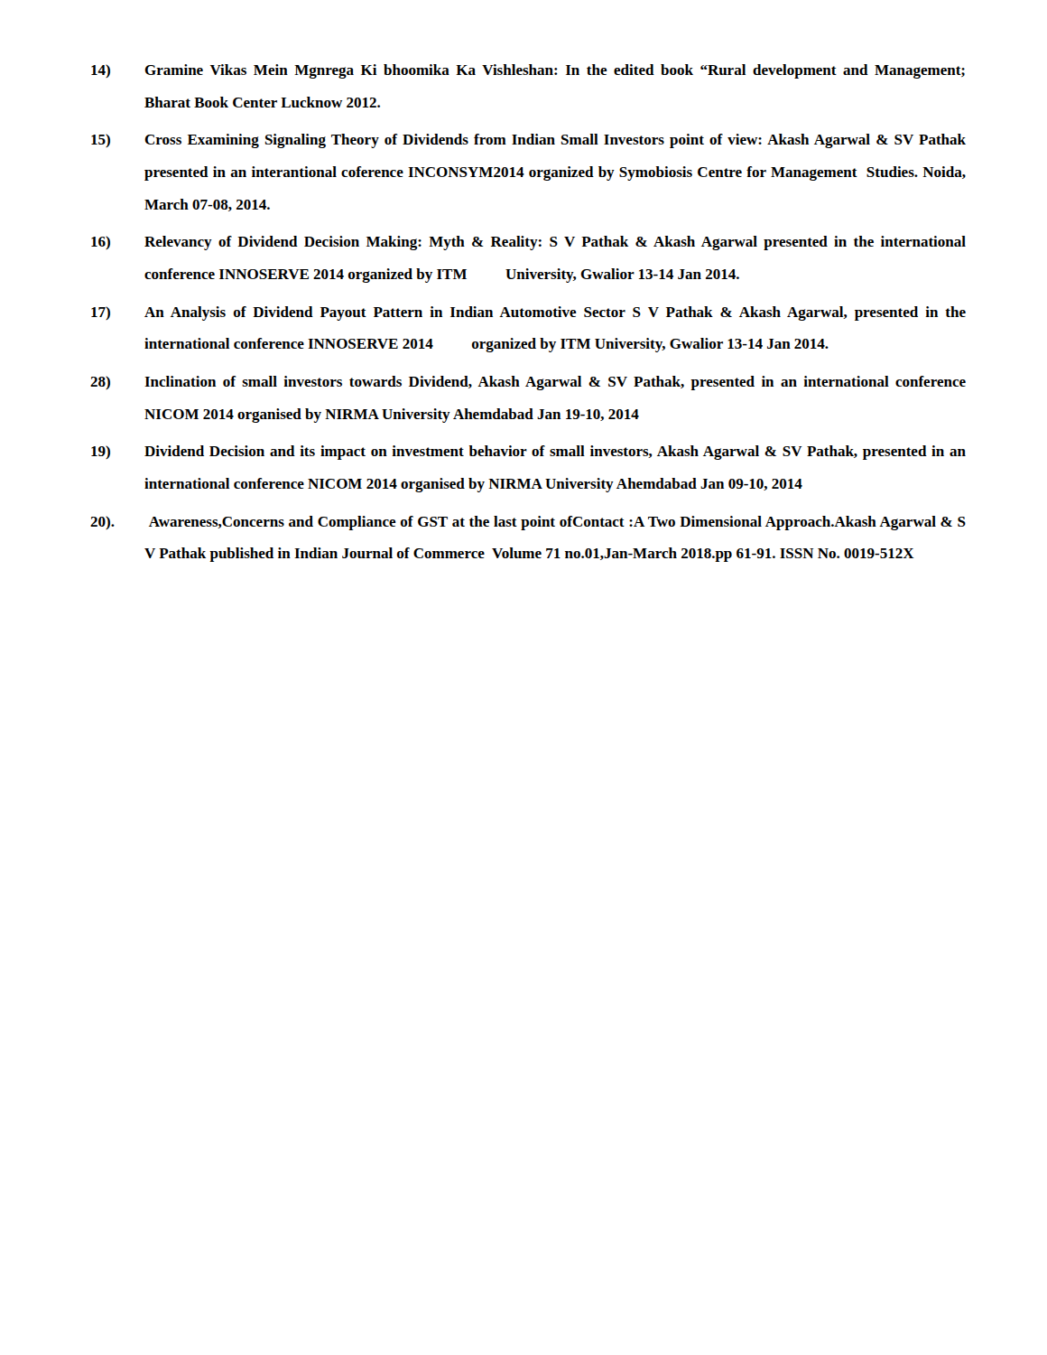14) Gramine Vikas Mein Mgnrega Ki bhoomika Ka Vishleshan: In the edited book “Rural development and Management; Bharat Book Center Lucknow 2012.
15) Cross Examining Signaling Theory of Dividends from Indian Small Investors point of view: Akash Agarwal & SV Pathak presented in an interantional coference INCONSYM2014 organized by Symobiosis Centre for Management Studies. Noida, March 07-08, 2014.
16) Relevancy of Dividend Decision Making: Myth & Reality: S V Pathak & Akash Agarwal presented in the international conference INNOSERVE 2014 organized by ITM University, Gwalior 13-14 Jan 2014.
17) An Analysis of Dividend Payout Pattern in Indian Automotive Sector S V Pathak & Akash Agarwal, presented in the international conference INNOSERVE 2014 organized by ITM University, Gwalior 13-14 Jan 2014.
28) Inclination of small investors towards Dividend, Akash Agarwal & SV Pathak, presented in an international conference NICOM 2014 organised by NIRMA University Ahemdabad Jan 19-10, 2014
19) Dividend Decision and its impact on investment behavior of small investors, Akash Agarwal & SV Pathak, presented in an international conference NICOM 2014 organised by NIRMA University Ahemdabad Jan 09-10, 2014
20). Awareness,Concerns and Compliance of GST at the last point ofContact :A Two Dimensional Approach.Akash Agarwal & S V Pathak published in Indian Journal of Commerce Volume 71 no.01,Jan-March 2018.pp 61-91. ISSN No. 0019-512X